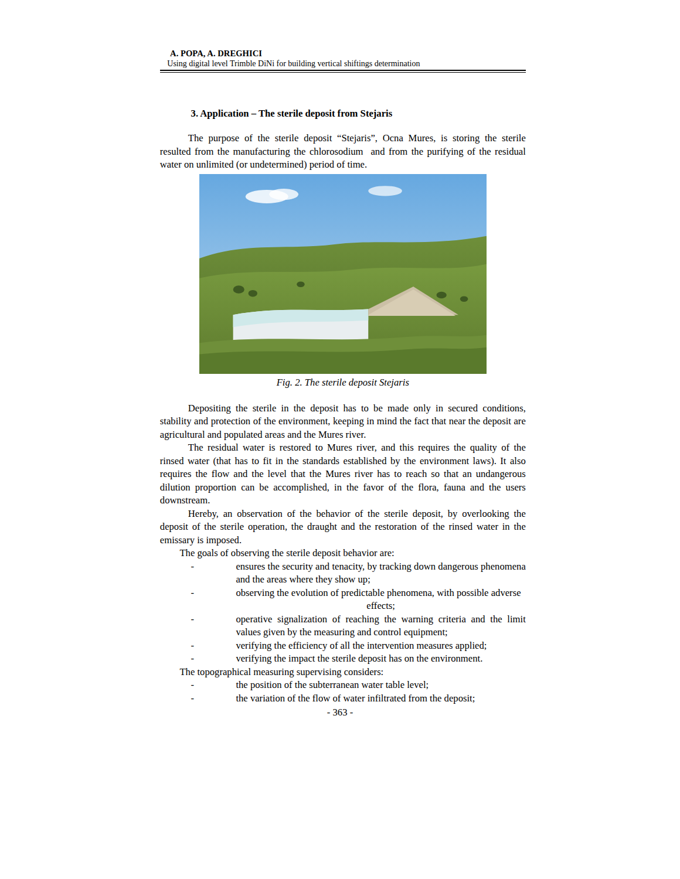A. POPA, A. DREGHICI
Using digital level Trimble DiNi for building vertical shiftings determination
3. Application – The sterile deposit from Stejaris
The purpose of the sterile deposit “Stejaris”, Ocna Mures, is storing the sterile resulted from the manufacturing the chlorosodium and from the purifying of the residual water on unlimited (or undetermined) period of time.
Fig. 2. The sterile deposit Stejaris
Depositing the sterile in the deposit has to be made only in secured conditions, stability and protection of the environment, keeping in mind the fact that near the deposit are agricultural and populated areas and the Mures river.
The residual water is restored to Mures river, and this requires the quality of the rinsed water (that has to fit in the standards established by the environment laws). It also requires the flow and the level that the Mures river has to reach so that an undangerous dilution proportion can be accomplished, in the favor of the flora, fauna and the users downstream.
Hereby, an observation of the behavior of the sterile deposit, by overlooking the deposit of the sterile operation, the draught and the restoration of the rinsed water in the emissary is imposed.
The goals of observing the sterile deposit behavior are:
-ensures the security and tenacity, by tracking down dangerous phenomena and the areas where they show up;
-observing the evolution of predictable phenomena, with possible adverse effects;
-operative signalization of reaching the warning criteria and the limit values given by the measuring and control equipment;
-verifying the efficiency of all the intervention measures applied;
-verifying the impact the sterile deposit has on the environment.
The topographical measuring supervising considers:
-the position of the subterranean water table level;
-the variation of the flow of water infiltrated from the deposit;
- 363 -